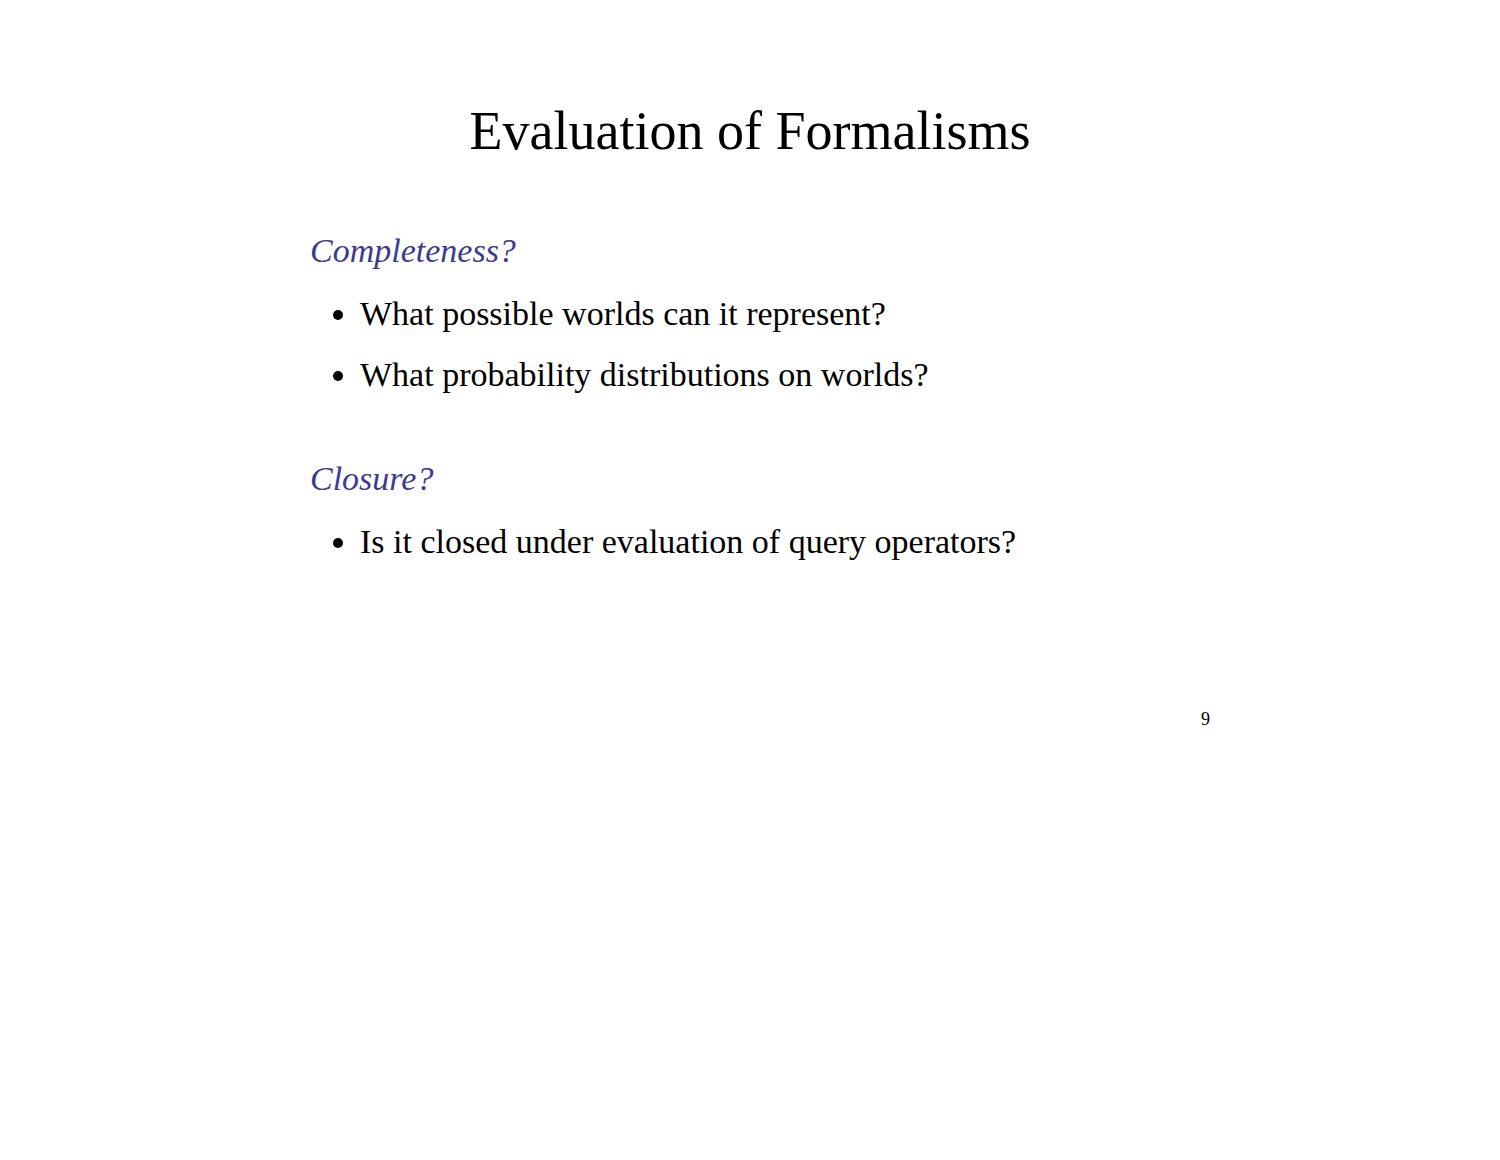Evaluation of Formalisms
Completeness?
What possible worlds can it represent?
What probability distributions on worlds?
Closure?
Is it closed under evaluation of query operators?
9